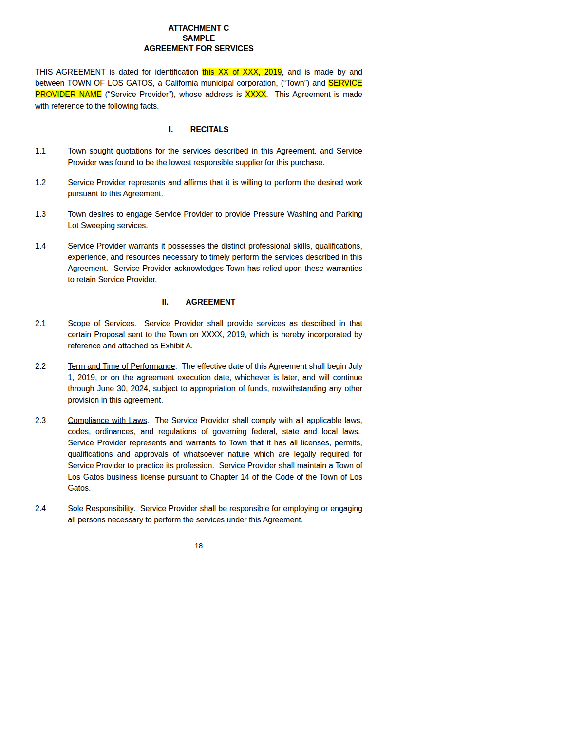ATTACHMENT C
SAMPLE
AGREEMENT FOR SERVICES
THIS AGREEMENT is dated for identification this XX of XXX, 2019, and is made by and between TOWN OF LOS GATOS, a California municipal corporation, (“Town”) and SERVICE PROVIDER NAME (“Service Provider”), whose address is XXXX. This Agreement is made with reference to the following facts.
I. RECITALS
1.1
Town sought quotations for the services described in this Agreement, and Service Provider was found to be the lowest responsible supplier for this purchase.
1.2
Service Provider represents and affirms that it is willing to perform the desired work pursuant to this Agreement.
1.3
Town desires to engage Service Provider to provide Pressure Washing and Parking Lot Sweeping services.
1.4
Service Provider warrants it possesses the distinct professional skills, qualifications, experience, and resources necessary to timely perform the services described in this Agreement. Service Provider acknowledges Town has relied upon these warranties to retain Service Provider.
II. AGREEMENT
2.1
Scope of Services. Service Provider shall provide services as described in that certain Proposal sent to the Town on XXXX, 2019, which is hereby incorporated by reference and attached as Exhibit A.
2.2
Term and Time of Performance. The effective date of this Agreement shall begin July 1, 2019, or on the agreement execution date, whichever is later, and will continue through June 30, 2024, subject to appropriation of funds, notwithstanding any other provision in this agreement.
2.3
Compliance with Laws. The Service Provider shall comply with all applicable laws, codes, ordinances, and regulations of governing federal, state and local laws. Service Provider represents and warrants to Town that it has all licenses, permits, qualifications and approvals of whatsoever nature which are legally required for Service Provider to practice its profession. Service Provider shall maintain a Town of Los Gatos business license pursuant to Chapter 14 of the Code of the Town of Los Gatos.
2.4
Sole Responsibility. Service Provider shall be responsible for employing or engaging all persons necessary to perform the services under this Agreement.
18